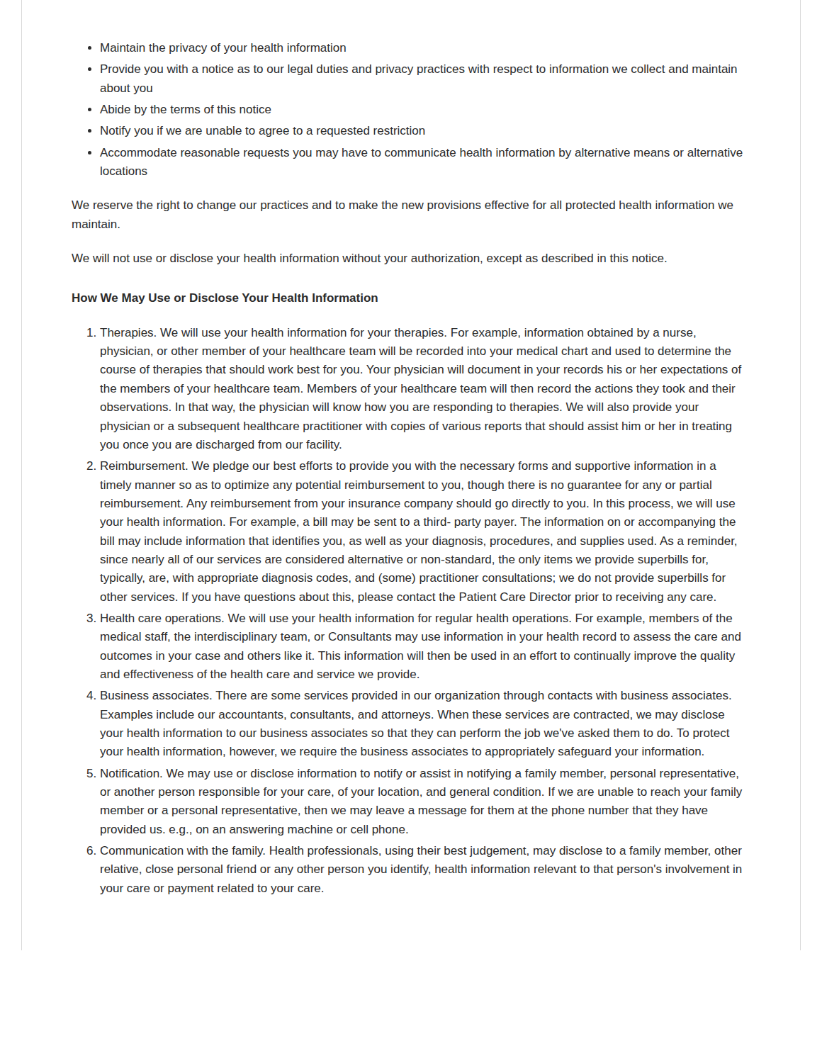Maintain the privacy of your health information
Provide you with a notice as to our legal duties and privacy practices with respect to information we collect and maintain about you
Abide by the terms of this notice
Notify you if we are unable to agree to a requested restriction
Accommodate reasonable requests you may have to communicate health information by alternative means or alternative locations
We reserve the right to change our practices and to make the new provisions effective for all protected health information we maintain.
We will not use or disclose your health information without your authorization, except as described in this notice.
How We May Use or Disclose Your Health Information
Therapies. We will use your health information for your therapies. For example, information obtained by a nurse, physician, or other member of your healthcare team will be recorded into your medical chart and used to determine the course of therapies that should work best for you. Your physician will document in your records his or her expectations of the members of your healthcare team. Members of your healthcare team will then record the actions they took and their observations. In that way, the physician will know how you are responding to therapies. We will also provide your physician or a subsequent healthcare practitioner with copies of various reports that should assist him or her in treating you once you are discharged from our facility.
Reimbursement. We pledge our best efforts to provide you with the necessary forms and supportive information in a timely manner so as to optimize any potential reimbursement to you, though there is no guarantee for any or partial reimbursement. Any reimbursement from your insurance company should go directly to you. In this process, we will use your health information. For example, a bill may be sent to a third- party payer. The information on or accompanying the bill may include information that identifies you, as well as your diagnosis, procedures, and supplies used. As a reminder, since nearly all of our services are considered alternative or non-standard, the only items we provide superbills for, typically, are, with appropriate diagnosis codes, and (some) practitioner consultations; we do not provide superbills for other services. If you have questions about this, please contact the Patient Care Director prior to receiving any care.
Health care operations. We will use your health information for regular health operations. For example, members of the medical staff, the interdisciplinary team, or Consultants may use information in your health record to assess the care and outcomes in your case and others like it. This information will then be used in an effort to continually improve the quality and effectiveness of the health care and service we provide.
Business associates. There are some services provided in our organization through contacts with business associates. Examples include our accountants, consultants, and attorneys. When these services are contracted, we may disclose your health information to our business associates so that they can perform the job we've asked them to do. To protect your health information, however, we require the business associates to appropriately safeguard your information.
Notification. We may use or disclose information to notify or assist in notifying a family member, personal representative, or another person responsible for your care, of your location, and general condition. If we are unable to reach your family member or a personal representative, then we may leave a message for them at the phone number that they have provided us. e.g., on an answering machine or cell phone.
Communication with the family. Health professionals, using their best judgement, may disclose to a family member, other relative, close personal friend or any other person you identify, health information relevant to that person's involvement in your care or payment related to your care.